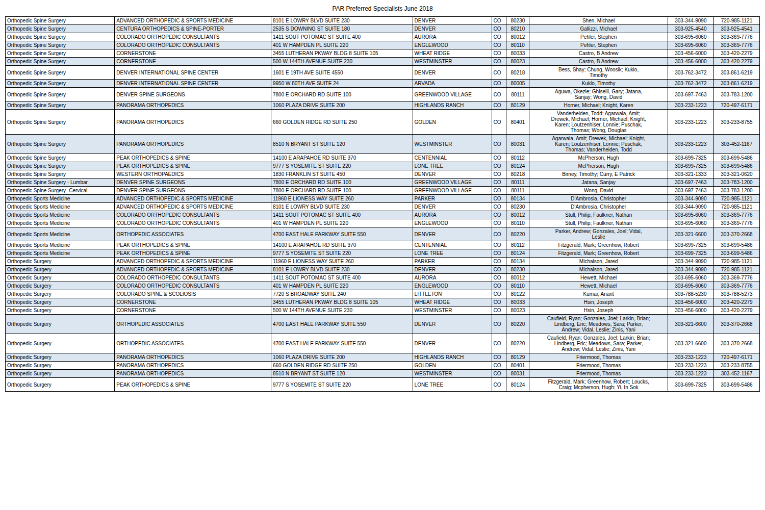PAR Preferred Specialists June 2018
| Orthopedic Spine Surgery | ADVANCED ORTHOPEDIC & SPORTS MEDICINE | 8101 E LOWRY BLVD SUITE 230 | DENVER | CO | 80230 | Shen, Michael | 303-344-9090 | 720-985-1121 |
| Orthopedic Spine Surgery | CENTURA ORTHOPEDICS & SPINE-PORTER | 2535 S DOWNING ST SUITE 180 | DENVER | CO | 80210 | Gallizzi, Michael | 303-925-4540 | 303-925-4541 |
| Orthopedic Spine Surgery | COLORADO ORTHOPEDIC CONSULTANTS | 1411 SOUT POTOMAC ST SUITE 400 | AURORA | CO | 80012 | Pehler, Stephen | 303-695-6060 | 303-369-7776 |
| Orthopedic Spine Surgery | COLORADO ORTHOPEDIC CONSULTANTS | 401 W HAMPDEN PL SUITE 220 | ENGLEWOOD | CO | 80110 | Pehler, Stephen | 303-695-6060 | 303-369-7776 |
| Orthopedic Spine Surgery | CORNERSTONE | 3455 LUTHERAN PKWAY BLDG 8 SUITE 105 | WHEAT RIDGE | CO | 80033 | Castro, B Andrew | 303-456-6000 | 303-420-2279 |
| Orthopedic Spine Surgery | CORNERSTONE | 500 W 144TH AVENUE SUITE 230 | WESTMINSTER | CO | 80023 | Castro, B Andrew | 303-456-6000 | 303-420-2279 |
| Orthopedic Spine Surgery | DENVER INTERNATIONAL SPINE CENTER | 1601 E 19TH AVE SUITE 4550 | DENVER | CO | 80218 | Bess, Shay; Chung, Woosik; Kuklo, Timothy | 303-762-3472 | 303-861-6219 |
| Orthopedic Spine Surgery | DENVER INTERNATIONAL SPINE CENTER | 9950 W 80TH AVE SUITE 24 | ARVADA | CO | 80005 | Kuklo, Timothy | 303-762-3472 | 303-861-6219 |
| Orthopedic Spine Surgery | DENVER SPINE SURGEONS | 7800 E ORCHARD RD SUITE 100 | GREENWOOD VILLAGE | CO | 80111 | Aguwa, Okezie; Ghiselli, Gary; Jatana, Sanjay; Wong, David | 303-697-7463 | 303-783-1200 |
| Orthopedic Spine Surgery | PANORAMA ORTHOPEDICS | 1060 PLAZA DRIVE SUITE 200 | HIGHLANDS RANCH | CO | 80129 | Horner, Michael; Knight, Karen | 303-233-1223 | 720-497-6171 |
| Orthopedic Spine Surgery | PANORAMA ORTHOPEDICS | 660 GOLDEN RIDGE RD SUITE 250 | GOLDEN | CO | 80401 | Vanderheiden, Todd; Agarwala, Amit; Drewek, Michael; Horner, Michael; Knight, Karen; Loutzenhiser, Lonnie; Puschak, Thomas; Wong, Douglas | 303-233-1223 | 303-233-8755 |
| Orthopedic Spine Surgery | PANORAMA ORTHOPEDICS | 8510 N BRYANT ST SUITE 120 | WESTMINSTER | CO | 80031 | Agarwala, Amit; Drewek, Michael; Knight, Karen; Loutzenhiser, Lonnie; Puschak, Thomas; Vanderheiden, Todd | 303-233-1223 | 303-452-1167 |
| Orthopedic Spine Surgery | PEAK ORTHOPEDICS & SPINE | 14100 E ARAPAHOE RD SUITE 370 | CENTENNIAL | CO | 80112 | McPherson, Hugh | 303-699-7325 | 303-699-5486 |
| Orthopedic Spine Surgery | PEAK ORTHOPEDICS & SPINE | 9777 S YOSEMITE ST SUITE 220 | LONE TREE | CO | 80124 | McPherson, Hugh | 303-699-7325 | 303-699-5486 |
| Orthopedic Spine Surgery | WESTERN ORTHOPAEDICS | 1830 FRANKLIN ST SUITE 450 | DENVER | CO | 80218 | Birney, Timothy; Curry, E Patrick | 303-321-1333 | 303-321-0620 |
| Orthopedic Spine Surgery - Lumbar | DENVER SPINE SURGEONS | 7800 E ORCHARD RD SUITE 100 | GREENWOOD VILLAGE | CO | 80111 | Jatana, Sanjay | 303-697-7463 | 303-783-1200 |
| Orthopedic Spine Surgery -Cervical | DENVER SPINE SURGEONS | 7800 E ORCHARD RD SUITE 100 | GREENWOOD VILLAGE | CO | 80111 | Wong, David | 303-697-7463 | 303-783-1200 |
| Orthopedic Sports Medicine | ADVANCED ORTHOPEDIC & SPORTS MEDICINE | 11960 E LIONESS WAY SUITE 260 | PARKER | CO | 80134 | D'Ambrosia, Christopher | 303-344-9090 | 720-985-1121 |
| Orthopedic Sports Medicine | ADVANCED ORTHOPEDIC & SPORTS MEDICINE | 8101 E LOWRY BLVD SUITE 230 | DENVER | CO | 80230 | D'Ambrosia, Christopher | 303-344-9090 | 720-985-1121 |
| Orthopedic Sports Medicine | COLORADO ORTHOPEDIC CONSULTANTS | 1411 SOUT POTOMAC ST SUITE 400 | AURORA | CO | 80012 | Stull, Philip; Faulkner, Nathan | 303-695-6060 | 303-369-7776 |
| Orthopedic Sports Medicine | COLORADO ORTHOPEDIC CONSULTANTS | 401 W HAMPDEN PL SUITE 220 | ENGLEWOOD | CO | 80110 | Stull, Philip; Faulkner, Nathan | 303-695-6060 | 303-369-7776 |
| Orthopedic Sports Medicine | ORTHOPEDIC ASSOCIATES | 4700 EAST HALE PARKWAY SUITE 550 | DENVER | CO | 80220 | Parker, Andrew; Gonzales, Joel; Vidal, Leslie | 303-321-6600 | 303-370-2668 |
| Orthopedic Sports Medicine | PEAK ORTHOPEDICS & SPINE | 14100 E ARAPAHOE RD SUITE 370 | CENTENNIAL | CO | 80112 | Fitzgerald, Mark; Greenhow, Robert | 303-699-7325 | 303-699-5486 |
| Orthopedic Sports Medicine | PEAK ORTHOPEDICS & SPINE | 9777 S YOSEMITE ST SUITE 220 | LONE TREE | CO | 80124 | Fitzgerald, Mark; Greenhow, Robert | 303-699-7325 | 303-699-5486 |
| Orthopedic Surgery | ADVANCED ORTHOPEDIC & SPORTS MEDICINE | 11960 E LIONESS WAY SUITE 260 | PARKER | CO | 80134 | Michalson, Jared | 303-344-9090 | 720-985-1121 |
| Orthopedic Surgery | ADVANCED ORTHOPEDIC & SPORTS MEDICINE | 8101 E LOWRY BLVD SUITE 230 | DENVER | CO | 80230 | Michalson, Jared | 303-344-9090 | 720-985-1121 |
| Orthopedic Surgery | COLORADO ORTHOPEDIC CONSULTANTS | 1411 SOUT POTOMAC ST SUITE 400 | AURORA | CO | 80012 | Hewett, Michael | 303-695-6060 | 303-369-7776 |
| Orthopedic Surgery | COLORADO ORTHOPEDIC CONSULTANTS | 401 W HAMPDEN PL SUITE 220 | ENGLEWOOD | CO | 80110 | Hewett, Michael | 303-695-6060 | 303-369-7776 |
| Orthopedic Surgery | COLORADO SPINE & SCOLIOSIS | 7720 S BROADWAY SUITE 240 | LITTLETON | CO | 80122 | Kumar, Anant | 303-788-5230 | 303-788-5273 |
| Orthopedic Surgery | CORNERSTONE | 3455 LUTHERAN PKWAY BLDG 8 SUITE 105 | WHEAT RIDGE | CO | 80033 | Hsin, Joseph | 303-456-6000 | 303-420-2279 |
| Orthopedic Surgery | CORNERSTONE | 500 W 144TH AVENUE SUITE 230 | WESTMINSTER | CO | 80023 | Hsin, Joseph | 303-456-6000 | 303-420-2279 |
| Orthopedic Surgery | ORTHOPEDIC ASSOCIATES | 4700 EAST HALE PARKWAY SUITE 550 | DENVER | CO | 80220 | Caufield, Ryan; Gonzales, Joel; Larkin, Brian; Lindberg, Eric; Meadows, Sara; Parker, Andrew; Vidal, Leslie; Zinis, Yani | 303-321-6600 | 303-370-2668 |
| Orthopedic Surgery | ORTHOPEDIC ASSOCIATES | 4700 EAST HALE PARKWAY SUITE 550 | DENVER | CO | 80220 | Caufield, Ryan; Gonzales, Joel; Larkin, Brian; Lindberg, Eric; Meadows, Sara; Parker, Andrew; Vidal, Leslie; Zinis, Yani | 303-321-6600 | 303-370-2668 |
| Orthopedic Surgery | PANORAMA ORTHOPEDICS | 1060 PLAZA DRIVE SUITE 200 | HIGHLANDS RANCH | CO | 80129 | Friermood, Thomas | 303-233-1223 | 720-497-6171 |
| Orthopedic Surgery | PANORAMA ORTHOPEDICS | 660 GOLDEN RIDGE RD SUITE 250 | GOLDEN | CO | 80401 | Friermood, Thomas | 303-233-1223 | 303-233-8755 |
| Orthopedic Surgery | PANORAMA ORTHOPEDICS | 8510 N BRYANT ST SUITE 120 | WESTMINSTER | CO | 80031 | Friermood, Thomas | 303-233-1223 | 303-452-1167 |
| Orthopedic Surgery | PEAK ORTHOPEDICS & SPINE | 9777 S YOSEMITE ST SUITE 220 | LONE TREE | CO | 80124 | Fitzgerald, Mark; Greenhow, Robert; Loucks, Craig; Mcpherson, Hugh; Yi, In Sok | 303-699-7325 | 303-699-5486 |